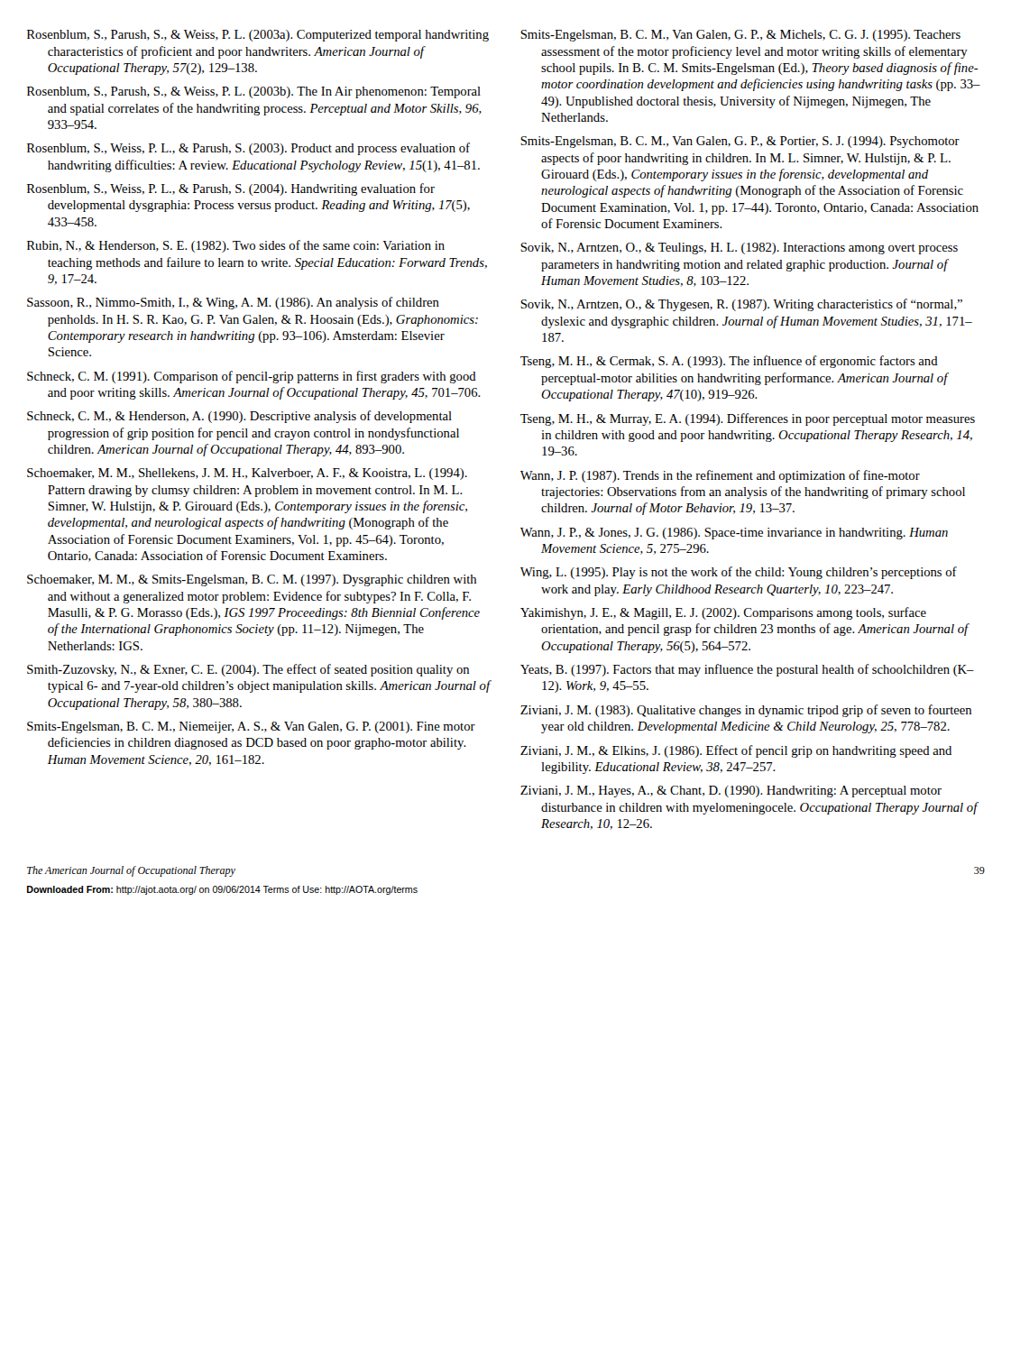Rosenblum, S., Parush, S., & Weiss, P. L. (2003a). Computerized temporal handwriting characteristics of proficient and poor handwriters. American Journal of Occupational Therapy, 57(2), 129–138.
Rosenblum, S., Parush, S., & Weiss, P. L. (2003b). The In Air phenomenon: Temporal and spatial correlates of the handwriting process. Perceptual and Motor Skills, 96, 933–954.
Rosenblum, S., Weiss, P. L., & Parush, S. (2003). Product and process evaluation of handwriting difficulties: A review. Educational Psychology Review, 15(1), 41–81.
Rosenblum, S., Weiss, P. L., & Parush, S. (2004). Handwriting evaluation for developmental dysgraphia: Process versus product. Reading and Writing, 17(5), 433–458.
Rubin, N., & Henderson, S. E. (1982). Two sides of the same coin: Variation in teaching methods and failure to learn to write. Special Education: Forward Trends, 9, 17–24.
Sassoon, R., Nimmo-Smith, I., & Wing, A. M. (1986). An analysis of children penholds. In H. S. R. Kao, G. P. Van Galen, & R. Hoosain (Eds.), Graphonomics: Contemporary research in handwriting (pp. 93–106). Amsterdam: Elsevier Science.
Schneck, C. M. (1991). Comparison of pencil-grip patterns in first graders with good and poor writing skills. American Journal of Occupational Therapy, 45, 701–706.
Schneck, C. M., & Henderson, A. (1990). Descriptive analysis of developmental progression of grip position for pencil and crayon control in nondysfunctional children. American Journal of Occupational Therapy, 44, 893–900.
Schoemaker, M. M., Shellekens, J. M. H., Kalverboer, A. F., & Kooistra, L. (1994). Pattern drawing by clumsy children: A problem in movement control. In M. L. Simner, W. Hulstijn, & P. Girouard (Eds.), Contemporary issues in the forensic, developmental, and neurological aspects of handwriting (Monograph of the Association of Forensic Document Examiners, Vol. 1, pp. 45–64). Toronto, Ontario, Canada: Association of Forensic Document Examiners.
Schoemaker, M. M., & Smits-Engelsman, B. C. M. (1997). Dysgraphic children with and without a generalized motor problem: Evidence for subtypes? In F. Colla, F. Masulli, & P. G. Morasso (Eds.), IGS 1997 Proceedings: 8th Biennial Conference of the International Graphonomics Society (pp. 11–12). Nijmegen, The Netherlands: IGS.
Smith-Zuzovsky, N., & Exner, C. E. (2004). The effect of seated position quality on typical 6- and 7-year-old children’s object manipulation skills. American Journal of Occupational Therapy, 58, 380–388.
Smits-Engelsman, B. C. M., Niemeijer, A. S., & Van Galen, G. P. (2001). Fine motor deficiencies in children diagnosed as DCD based on poor grapho-motor ability. Human Movement Science, 20, 161–182.
Smits-Engelsman, B. C. M., Van Galen, G. P., & Michels, C. G. J. (1995). Teachers assessment of the motor proficiency level and motor writing skills of elementary school pupils. In B. C. M. Smits-Engelsman (Ed.), Theory based diagnosis of fine-motor coordination development and deficiencies using handwriting tasks (pp. 33–49). Unpublished doctoral thesis, University of Nijmegen, Nijmegen, The Netherlands.
Smits-Engelsman, B. C. M., Van Galen, G. P., & Portier, S. J. (1994). Psychomotor aspects of poor handwriting in children. In M. L. Simner, W. Hulstijn, & P. L. Girouard (Eds.), Contemporary issues in the forensic, developmental and neurological aspects of handwriting (Monograph of the Association of Forensic Document Examination, Vol. 1, pp. 17–44). Toronto, Ontario, Canada: Association of Forensic Document Examiners.
Sovik, N., Arntzen, O., & Teulings, H. L. (1982). Interactions among overt process parameters in handwriting motion and related graphic production. Journal of Human Movement Studies, 8, 103–122.
Sovik, N., Arntzen, O., & Thygesen, R. (1987). Writing characteristics of “normal,” dyslexic and dysgraphic children. Journal of Human Movement Studies, 31, 171–187.
Tseng, M. H., & Cermak, S. A. (1993). The influence of ergonomic factors and perceptual-motor abilities on handwriting performance. American Journal of Occupational Therapy, 47(10), 919–926.
Tseng, M. H., & Murray, E. A. (1994). Differences in poor perceptual motor measures in children with good and poor handwriting. Occupational Therapy Research, 14, 19–36.
Wann, J. P. (1987). Trends in the refinement and optimization of fine-motor trajectories: Observations from an analysis of the handwriting of primary school children. Journal of Motor Behavior, 19, 13–37.
Wann, J. P., & Jones, J. G. (1986). Space-time invariance in handwriting. Human Movement Science, 5, 275–296.
Wing, L. (1995). Play is not the work of the child: Young children’s perceptions of work and play. Early Childhood Research Quarterly, 10, 223–247.
Yakimishyn, J. E., & Magill, E. J. (2002). Comparisons among tools, surface orientation, and pencil grasp for children 23 months of age. American Journal of Occupational Therapy, 56(5), 564–572.
Yeats, B. (1997). Factors that may influence the postural health of schoolchildren (K–12). Work, 9, 45–55.
Ziviani, J. M. (1983). Qualitative changes in dynamic tripod grip of seven to fourteen year old children. Developmental Medicine & Child Neurology, 25, 778–782.
Ziviani, J. M., & Elkins, J. (1986). Effect of pencil grip on handwriting speed and legibility. Educational Review, 38, 247–257.
Ziviani, J. M., Hayes, A., & Chant, D. (1990). Handwriting: A perceptual motor disturbance in children with myelomeningocele. Occupational Therapy Journal of Research, 10, 12–26.
The American Journal of Occupational Therapy 39
Downloaded From: http://ajot.aota.org/ on 09/06/2014 Terms of Use: http://AOTA.org/terms